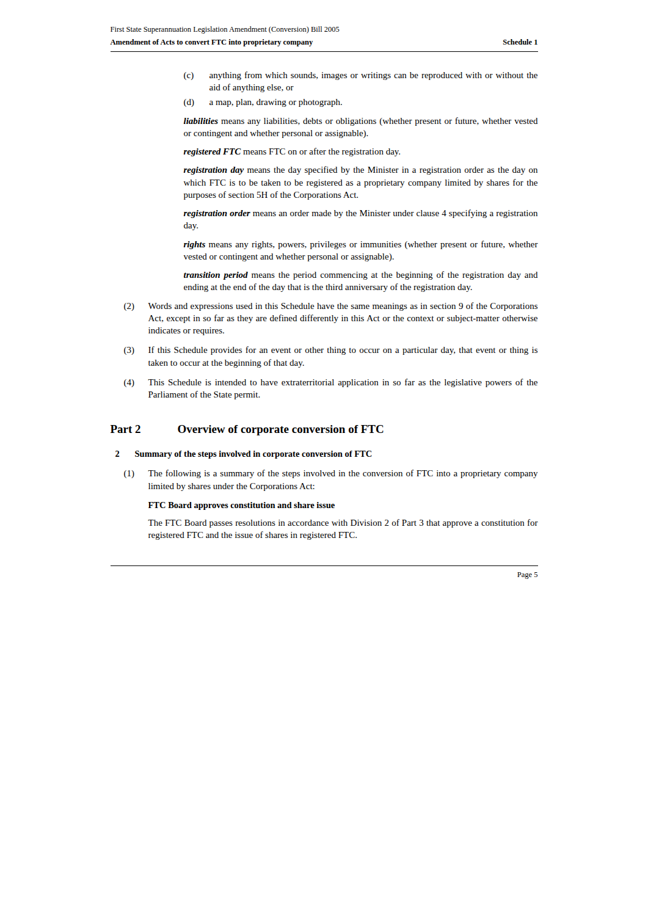First State Superannuation Legislation Amendment (Conversion) Bill 2005
Amendment of Acts to convert FTC into proprietary company Schedule 1
(c) anything from which sounds, images or writings can be reproduced with or without the aid of anything else, or
(d) a map, plan, drawing or photograph.
liabilities means any liabilities, debts or obligations (whether present or future, whether vested or contingent and whether personal or assignable).
registered FTC means FTC on or after the registration day.
registration day means the day specified by the Minister in a registration order as the day on which FTC is to be taken to be registered as a proprietary company limited by shares for the purposes of section 5H of the Corporations Act.
registration order means an order made by the Minister under clause 4 specifying a registration day.
rights means any rights, powers, privileges or immunities (whether present or future, whether vested or contingent and whether personal or assignable).
transition period means the period commencing at the beginning of the registration day and ending at the end of the day that is the third anniversary of the registration day.
(2) Words and expressions used in this Schedule have the same meanings as in section 9 of the Corporations Act, except in so far as they are defined differently in this Act or the context or subject-matter otherwise indicates or requires.
(3) If this Schedule provides for an event or other thing to occur on a particular day, that event or thing is taken to occur at the beginning of that day.
(4) This Schedule is intended to have extraterritorial application in so far as the legislative powers of the Parliament of the State permit.
Part 2 Overview of corporate conversion of FTC
2 Summary of the steps involved in corporate conversion of FTC
(1) The following is a summary of the steps involved in the conversion of FTC into a proprietary company limited by shares under the Corporations Act:
FTC Board approves constitution and share issue
The FTC Board passes resolutions in accordance with Division 2 of Part 3 that approve a constitution for registered FTC and the issue of shares in registered FTC.
Page 5